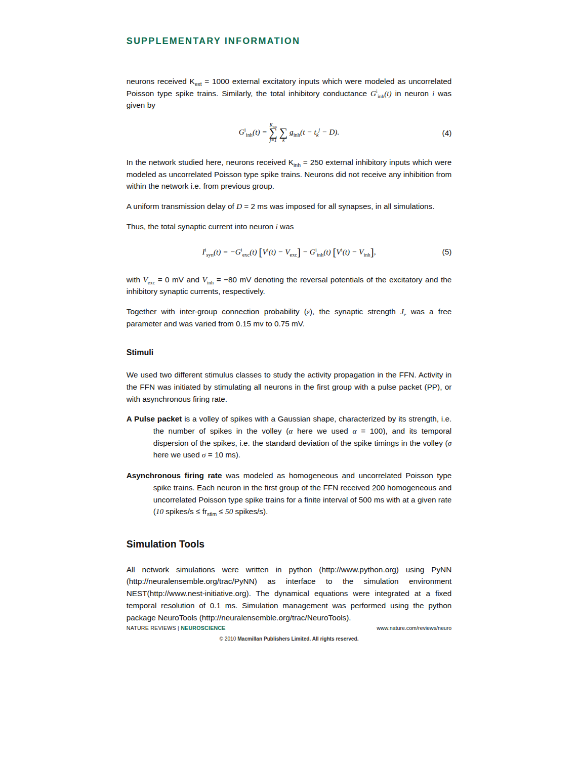SUPPLEMENTARY INFORMATION
neurons received Kext = 1000 external excitatory inputs which were modeled as uncorrelated Poisson type spike trains. Similarly, the total inhibitory conductance Giinh(t) in neuron i was given by
Giinh(t) = Kinh∑j=1 ∑k ginh(t − tkj − D). (4)
In the network studied here, neurons received Kinh = 250 external inhibitory inputs which were modeled as uncorrelated Poisson type spike trains. Neurons did not receive any inhibition from within the network i.e. from previous group.
A uniform transmission delay of D = 2 ms was imposed for all synapses, in all simulations.
Thus, the total synaptic current into neuron i was
Iisyn(t) = −Giexc(t) [Vi(t) − Vexc] − Giinh(t) [Vi(t) − Vinh], (5)
with Vexc = 0 mV and Vinh = −80 mV denoting the reversal potentials of the excitatory and the inhibitory synaptic currents, respectively.
Together with inter-group connection probability (ε), the synaptic strength Je was a free parameter and was varied from 0.15 mv to 0.75 mV.
Stimuli
We used two different stimulus classes to study the activity propagation in the FFN. Activity in the FFN was initiated by stimulating all neurons in the first group with a pulse packet (PP), or with asynchronous firing rate.
A Pulse packet is a volley of spikes with a Gaussian shape, characterized by its strength, i.e. the number of spikes in the volley (α here we used α = 100), and its temporal dispersion of the spikes, i.e. the standard deviation of the spike timings in the volley (σ here we used σ = 10 ms).
Asynchronous firing rate was modeled as homogeneous and uncorrelated Poisson type spike trains. Each neuron in the first group of the FFN received 200 homogeneous and uncorrelated Poisson type spike trains for a finite interval of 500 ms with at a given rate (10 spikes/s ≤ frstim ≤ 50 spikes/s).
Simulation Tools
All network simulations were written in python (http://www.python.org) using PyNN (http://neuralensemble.org/trac/PyNN) as interface to the simulation environment NEST(http://www.nest-initiative.org). The dynamical equations were integrated at a fixed temporal resolution of 0.1 ms. Simulation management was performed using the python package NeuroTools (http://neuralensemble.org/trac/NeuroTools).
NATURE REVIEWS | NEUROSCIENCE
www.nature.com/reviews/neuro
© 2010 Macmillan Publishers Limited. All rights reserved.